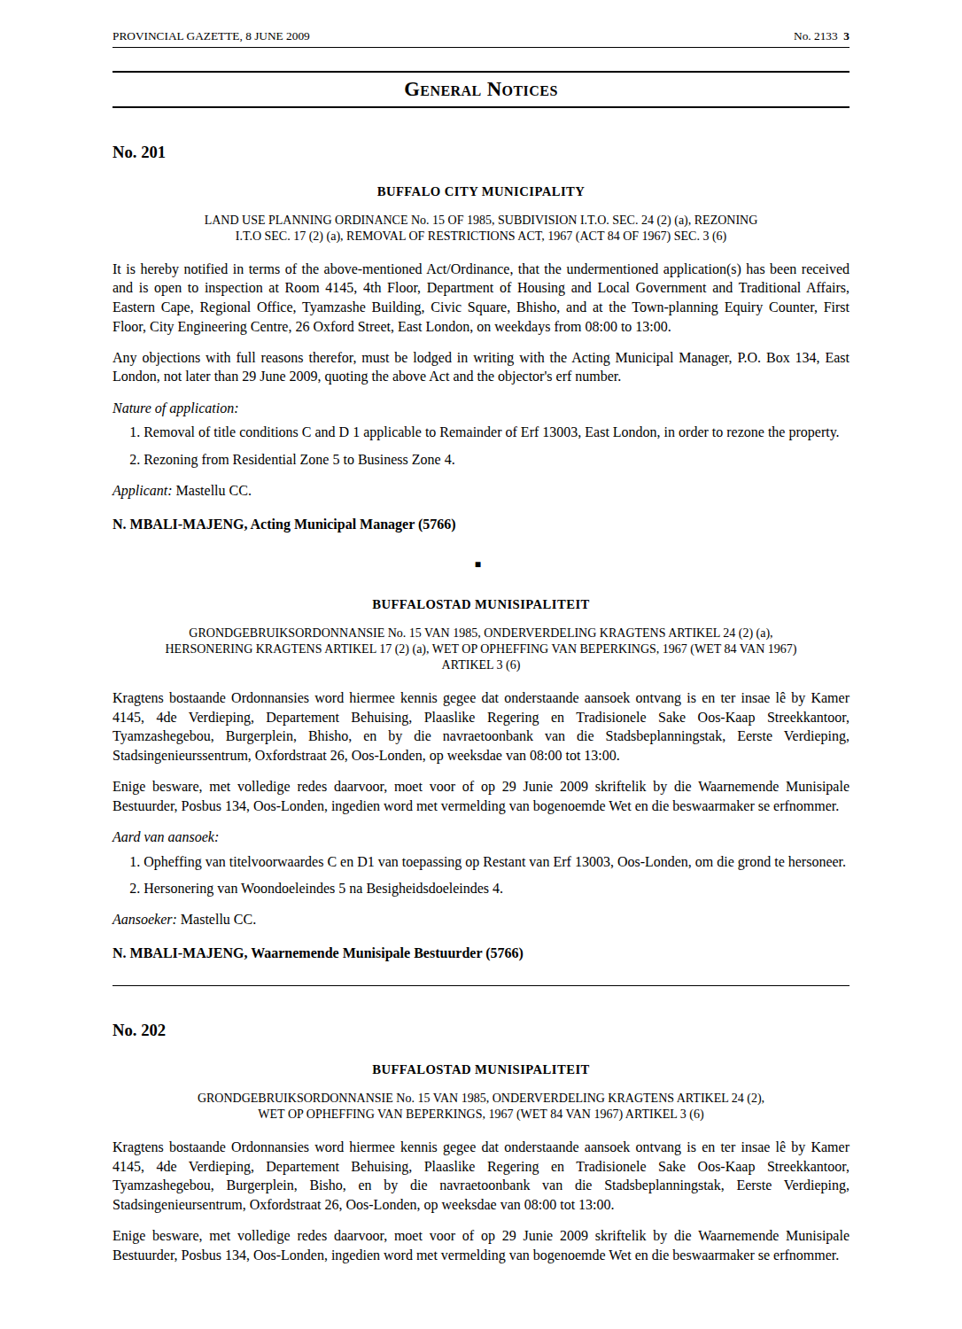PROVINCIAL GAZETTE, 8 JUNE 2009 No. 2133 3
General Notices
No. 201
Buffalo City Municipality
LAND USE PLANNING ORDINANCE No. 15 OF 1985, SUBDIVISION I.T.O. SEC. 24 (2) (a), REZONING
I.T.O SEC. 17 (2) (a), REMOVAL OF RESTRICTIONS ACT, 1967 (ACT 84 OF 1967) SEC. 3 (6)
It is hereby notified in terms of the above-mentioned Act/Ordinance, that the undermentioned application(s) has been received and is open to inspection at Room 4145, 4th Floor, Department of Housing and Local Government and Traditional Affairs, Eastern Cape, Regional Office, Tyamzashe Building, Civic Square, Bhisho, and at the Town-planning Equiry Counter, First Floor, City Engineering Centre, 26 Oxford Street, East London, on weekdays from 08:00 to 13:00.
Any objections with full reasons therefor, must be lodged in writing with the Acting Municipal Manager, P.O. Box 134, East London, not later than 29 June 2009, quoting the above Act and the objector's erf number.
Nature of application:
Removal of title conditions C and D 1 applicable to Remainder of Erf 13003, East London, in order to rezone the property.
Rezoning from Residential Zone 5 to Business Zone 4.
Applicant: Mastellu CC.
N. MBALI-MAJENG, Acting Municipal Manager (5766)
Buffalostad Munisipaliteit
GRONDGEBRUIKSORDONNANSIE No. 15 VAN 1985, ONDERVERDELING KRAGTENS ARTIKEL 24 (2) (a),
HERSONERING KRAGTENS ARTIKEL 17 (2) (a), WET OP OPHEFFING VAN BEPERKINGS, 1967 (WET 84 VAN 1967)
ARTIKEL 3 (6)
Kragtens bostaande Ordonnansies word hiermee kennis gegee dat onderstaande aansoek ontvang is en ter insae lê by Kamer 4145, 4de Verdieping, Departement Behuising, Plaaslike Regering en Tradisionele Sake Oos-Kaap Streekkantoor, Tyamzashegebou, Burgerplein, Bhisho, en by die navraetoonbank van die Stadsbeplanningstak, Eerste Verdieping, Stadsingenieurssentrum, Oxfordstraat 26, Oos-Londen, op weeksdae van 08:00 tot 13:00.
Enige besware, met volledige redes daarvoor, moet voor of op 29 Junie 2009 skriftelik by die Waarnemende Munisipale Bestuurder, Posbus 134, Oos-Londen, ingedien word met vermelding van bogenoemde Wet en die beswaarmaker se erfnommer.
Aard van aansoek:
Opheffing van titelvoorwaardes C en D1 van toepassing op Restant van Erf 13003, Oos-Londen, om die grond te hersoneer.
Hersonering van Woondoeleindes 5 na Besigheidsdoeleindes 4.
Aansoeker: Mastellu CC.
N. MBALI-MAJENG, Waarnemende Munisipale Bestuurder (5766)
No. 202
Buffalostad Munisipaliteit
GRONDGEBRUIKSORDONNANSIE No. 15 VAN 1985, ONDERVERDELING KRAGTENS ARTIKEL 24 (2),
WET OP OPHEFFING VAN BEPERKINGS, 1967 (WET 84 VAN 1967) ARTIKEL 3 (6)
Kragtens bostaande Ordonnansies word hiermee kennis gegee dat onderstaande aansoek ontvang is en ter insae lê by Kamer 4145, 4de Verdieping, Departement Behuising, Plaaslike Regering en Tradisionele Sake Oos-Kaap Streekkantoor, Tyamzashegebou, Burgerplein, Bisho, en by die navraetoonbank van die Stadsbeplanningstak, Eerste Verdieping, Stadsingenieursentrum, Oxfordstraat 26, Oos-Londen, op weeksdae van 08:00 tot 13:00.
Enige besware, met volledige redes daarvoor, moet voor of op 29 Junie 2009 skriftelik by die Waarnemende Munisipale Bestuurder, Posbus 134, Oos-Londen, ingedien word met vermelding van bogenoemde Wet en die beswaarmaker se erfnommer.